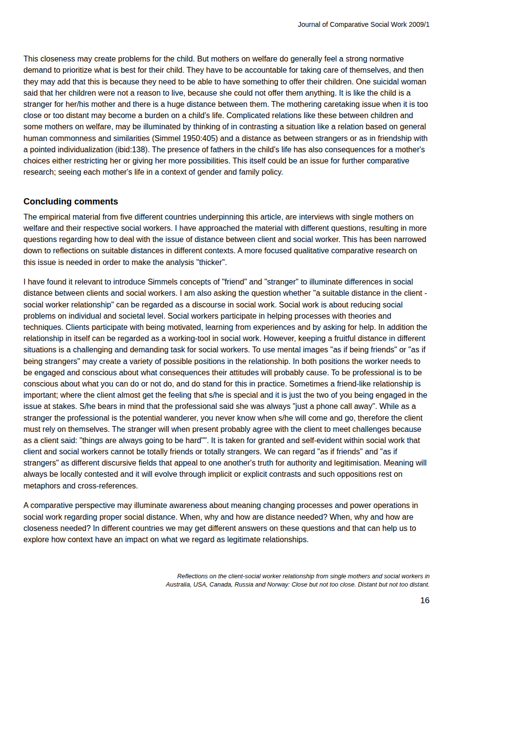Journal of Comparative Social Work 2009/1
This closeness may create problems for the child. But mothers on welfare do generally feel a strong normative demand to prioritize what is best for their child. They have to be accountable for taking care of themselves, and then they may add that this is because they need to be able to have something to offer their children. One suicidal woman said that her children were not a reason to live, because she could not offer them anything. It is like the child is a stranger for her/his mother and there is a huge distance between them. The mothering caretaking issue when it is too close or too distant may become a burden on a child's life. Complicated relations like these between children and some mothers on welfare, may be illuminated by thinking of in contrasting a situation like a relation based on general human commonness and similarities (Simmel 1950:405) and a distance as between strangers or as in friendship with a pointed individualization (ibid:138). The presence of fathers in the child's life has also consequences for a mother's choices either restricting her or giving her more possibilities. This itself could be an issue for further comparative research; seeing each mother's life in a context of gender and family policy.
Concluding comments
The empirical material from five different countries underpinning this article, are interviews with single mothers on welfare and their respective social workers. I have approached the material with different questions, resulting in more questions regarding how to deal with the issue of distance between client and social worker. This has been narrowed down to reflections on suitable distances in different contexts. A more focused qualitative comparative research on this issue is needed in order to make the analysis "thicker".
I have found it relevant to introduce Simmels concepts of "friend" and "stranger" to illuminate differences in social distance between clients and social workers. I am also asking the question whether "a suitable distance in the client - social worker relationship" can be regarded as a discourse in social work. Social work is about reducing social problems on individual and societal level. Social workers participate in helping processes with theories and techniques. Clients participate with being motivated, learning from experiences and by asking for help. In addition the relationship in itself can be regarded as a working-tool in social work. However, keeping a fruitful distance in different situations is a challenging and demanding task for social workers. To use mental images "as if being friends" or "as if being strangers" may create a variety of possible positions in the relationship. In both positions the worker needs to be engaged and conscious about what consequences their attitudes will probably cause. To be professional is to be conscious about what you can do or not do, and do stand for this in practice. Sometimes a friend-like relationship is important; where the client almost get the feeling that s/he is special and it is just the two of you being engaged in the issue at stakes. S/he bears in mind that the professional said she was always "just a phone call away". While as a stranger the professional is the potential wanderer, you never know when s/he will come and go, therefore the client must rely on themselves. The stranger will when present probably agree with the client to meet challenges because as a client said: "things are always going to be hard"". It is taken for granted and self-evident within social work that client and social workers cannot be totally friends or totally strangers. We can regard "as if friends" and "as if strangers" as different discursive fields that appeal to one another's truth for authority and legitimisation. Meaning will always be locally contested and it will evolve through implicit or explicit contrasts and such oppositions rest on metaphors and cross-references.
A comparative perspective may illuminate awareness about meaning changing processes and power operations in social work regarding proper social distance. When, why and how are distance needed? When, why and how are closeness needed? In different countries we may get different answers on these questions and that can help us to explore how context have an impact on what we regard as legitimate relationships.
Reflections on the client-social worker relationship from single mothers and social workers in
Australia, USA, Canada, Russia and Norway: Close but not too close. Distant but not too distant.
16